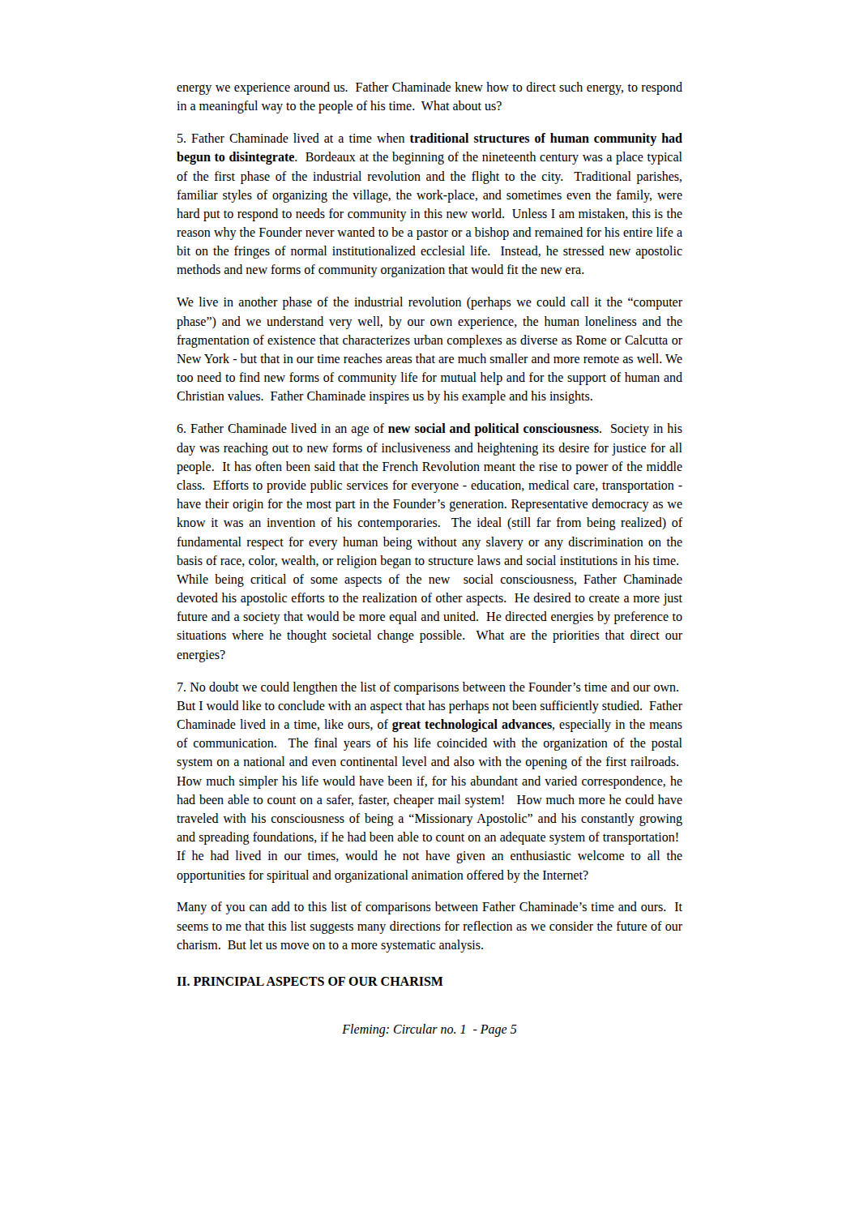energy we experience around us. Father Chaminade knew how to direct such energy, to respond in a meaningful way to the people of his time. What about us?
5. Father Chaminade lived at a time when traditional structures of human community had begun to disintegrate. Bordeaux at the beginning of the nineteenth century was a place typical of the first phase of the industrial revolution and the flight to the city. Traditional parishes, familiar styles of organizing the village, the work-place, and sometimes even the family, were hard put to respond to needs for community in this new world. Unless I am mistaken, this is the reason why the Founder never wanted to be a pastor or a bishop and remained for his entire life a bit on the fringes of normal institutionalized ecclesial life. Instead, he stressed new apostolic methods and new forms of community organization that would fit the new era.
We live in another phase of the industrial revolution (perhaps we could call it the “computer phase”) and we understand very well, by our own experience, the human loneliness and the fragmentation of existence that characterizes urban complexes as diverse as Rome or Calcutta or New York - but that in our time reaches areas that are much smaller and more remote as well. We too need to find new forms of community life for mutual help and for the support of human and Christian values. Father Chaminade inspires us by his example and his insights.
6. Father Chaminade lived in an age of new social and political consciousness. Society in his day was reaching out to new forms of inclusiveness and heightening its desire for justice for all people. It has often been said that the French Revolution meant the rise to power of the middle class. Efforts to provide public services for everyone - education, medical care, transportation - have their origin for the most part in the Founder’s generation. Representative democracy as we know it was an invention of his contemporaries. The ideal (still far from being realized) of fundamental respect for every human being without any slavery or any discrimination on the basis of race, color, wealth, or religion began to structure laws and social institutions in his time. While being critical of some aspects of the new social consciousness, Father Chaminade devoted his apostolic efforts to the realization of other aspects. He desired to create a more just future and a society that would be more equal and united. He directed energies by preference to situations where he thought societal change possible. What are the priorities that direct our energies?
7. No doubt we could lengthen the list of comparisons between the Founder’s time and our own. But I would like to conclude with an aspect that has perhaps not been sufficiently studied. Father Chaminade lived in a time, like ours, of great technological advances, especially in the means of communication. The final years of his life coincided with the organization of the postal system on a national and even continental level and also with the opening of the first railroads. How much simpler his life would have been if, for his abundant and varied correspondence, he had been able to count on a safer, faster, cheaper mail system! How much more he could have traveled with his consciousness of being a “Missionary Apostolic” and his constantly growing and spreading foundations, if he had been able to count on an adequate system of transportation! If he had lived in our times, would he not have given an enthusiastic welcome to all the opportunities for spiritual and organizational animation offered by the Internet?
Many of you can add to this list of comparisons between Father Chaminade’s time and ours. It seems to me that this list suggests many directions for reflection as we consider the future of our charism. But let us move on to a more systematic analysis.
II. PRINCIPAL ASPECTS OF OUR CHARISM
Fleming: Circular no. 1 - Page 5